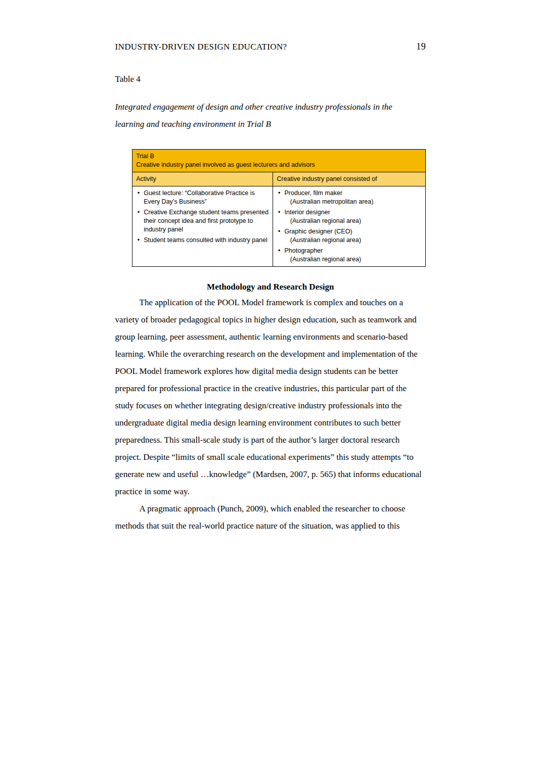Industry-Driven Design Education? 19
Table 4
Integrated engagement of design and other creative industry professionals in the learning and teaching environment in Trial B
| Trial B Creative industry panel involved as guest lecturers and advisors |
| Activity | Creative industry panel consisted of |
| Guest lecture: “Collaborative Practice is Every Day’s Business” Creative Exchange student teams presented their concept idea and first prototype to industry panel Student teams consulted with industry panel | Producer, film maker (Australian metropolitan area) Interior designer (Australian regional area) Graphic designer (CEO) (Australian regional area) Photographer (Australian regional area) |
Methodology and Research Design
The application of the POOL Model framework is complex and touches on a variety of broader pedagogical topics in higher design education, such as teamwork and group learning, peer assessment, authentic learning environments and scenario-based learning. While the overarching research on the development and implementation of the POOL Model framework explores how digital media design students can be better prepared for professional practice in the creative industries, this particular part of the study focuses on whether integrating design/creative industry professionals into the undergraduate digital media design learning environment contributes to such better preparedness. This small-scale study is part of the author’s larger doctoral research project. Despite “limits of small scale educational experiments” this study attempts “to generate new and useful …knowledge” (Mardsen, 2007, p. 565) that informs educational practice in some way.
A pragmatic approach (Punch, 2009), which enabled the researcher to choose methods that suit the real-world practice nature of the situation, was applied to this